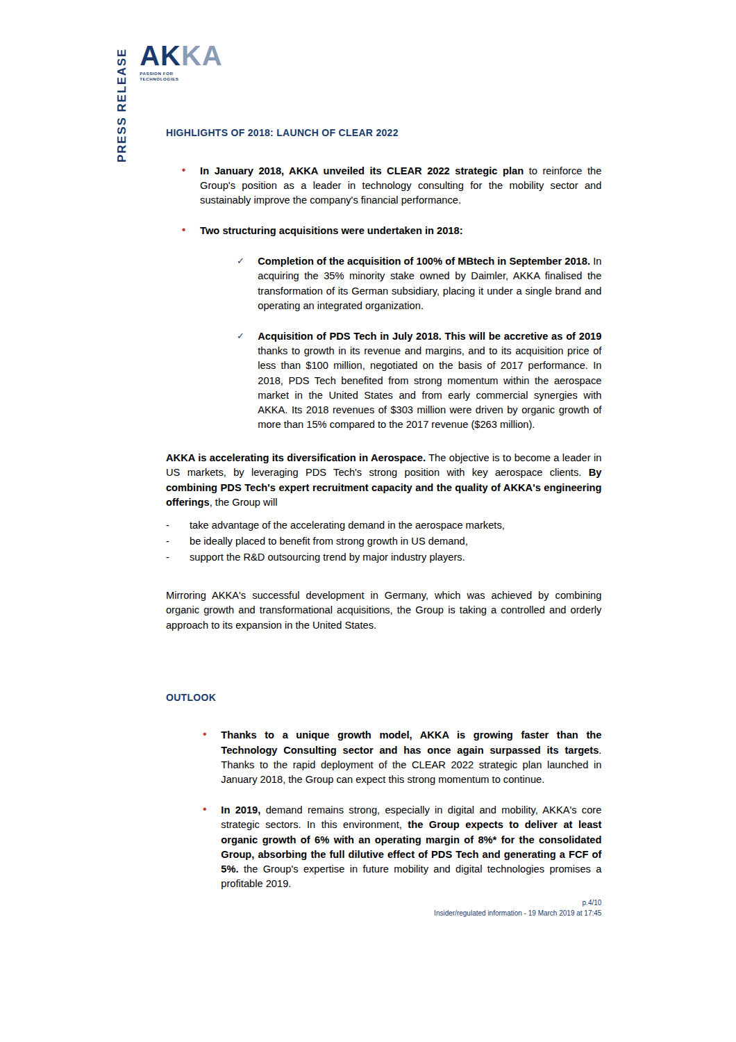AKKA
PASSION FOR
TECHNOLOGIES
PRESS RELEASE
HIGHLIGHTS OF 2018: LAUNCH OF CLEAR 2022
In January 2018, AKKA unveiled its CLEAR 2022 strategic plan to reinforce the Group's position as a leader in technology consulting for the mobility sector and sustainably improve the company's financial performance.
Two structuring acquisitions were undertaken in 2018:
Completion of the acquisition of 100% of MBtech in September 2018. In acquiring the 35% minority stake owned by Daimler, AKKA finalised the transformation of its German subsidiary, placing it under a single brand and operating an integrated organization.
Acquisition of PDS Tech in July 2018. This will be accretive as of 2019 thanks to growth in its revenue and margins, and to its acquisition price of less than $100 million, negotiated on the basis of 2017 performance. In 2018, PDS Tech benefited from strong momentum within the aerospace market in the United States and from early commercial synergies with AKKA. Its 2018 revenues of $303 million were driven by organic growth of more than 15% compared to the 2017 revenue ($263 million).
AKKA is accelerating its diversification in Aerospace. The objective is to become a leader in US markets, by leveraging PDS Tech's strong position with key aerospace clients. By combining PDS Tech's expert recruitment capacity and the quality of AKKA's engineering offerings, the Group will
take advantage of the accelerating demand in the aerospace markets,
be ideally placed to benefit from strong growth in US demand,
support the R&D outsourcing trend by major industry players.
Mirroring AKKA's successful development in Germany, which was achieved by combining organic growth and transformational acquisitions, the Group is taking a controlled and orderly approach to its expansion in the United States.
OUTLOOK
Thanks to a unique growth model, AKKA is growing faster than the Technology Consulting sector and has once again surpassed its targets. Thanks to the rapid deployment of the CLEAR 2022 strategic plan launched in January 2018, the Group can expect this strong momentum to continue.
In 2019, demand remains strong, especially in digital and mobility, AKKA's core strategic sectors. In this environment, the Group expects to deliver at least organic growth of 6% with an operating margin of 8%* for the consolidated Group, absorbing the full dilutive effect of PDS Tech and generating a FCF of 5%. the Group's expertise in future mobility and digital technologies promises a profitable 2019.
p.4/10
Insider/regulated information - 19 March 2019 at 17:45